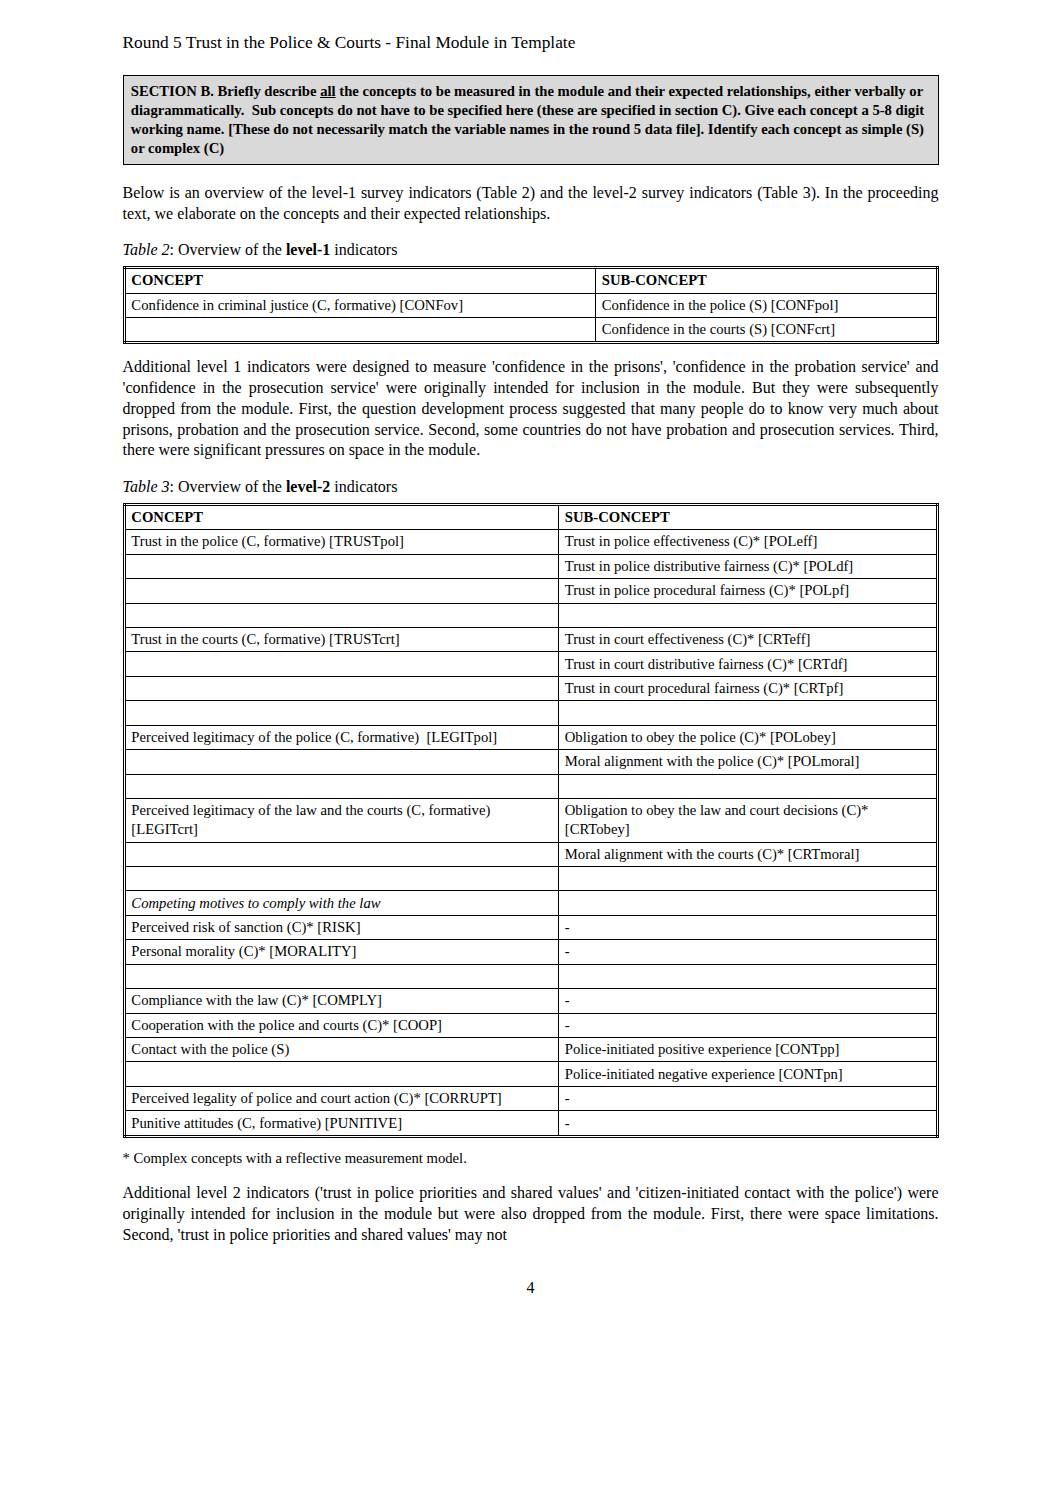Round 5 Trust in the Police & Courts - Final Module in Template
SECTION B. Briefly describe all the concepts to be measured in the module and their expected relationships, either verbally or diagrammatically. Sub concepts do not have to be specified here (these are specified in section C). Give each concept a 5-8 digit working name. [These do not necessarily match the variable names in the round 5 data file]. Identify each concept as simple (S) or complex (C)
Below is an overview of the level-1 survey indicators (Table 2) and the level-2 survey indicators (Table 3). In the proceeding text, we elaborate on the concepts and their expected relationships.
Table 2: Overview of the level-1 indicators
| CONCEPT | SUB-CONCEPT |
| --- | --- |
| Confidence in criminal justice (C, formative) [CONFov] | Confidence in the police (S) [CONFpol] |
| | Confidence in the courts (S) [CONFcrt] |
Additional level 1 indicators were designed to measure 'confidence in the prisons', 'confidence in the probation service' and 'confidence in the prosecution service' were originally intended for inclusion in the module. But they were subsequently dropped from the module. First, the question development process suggested that many people do to know very much about prisons, probation and the prosecution service. Second, some countries do not have probation and prosecution services. Third, there were significant pressures on space in the module.
Table 3: Overview of the level-2 indicators
| CONCEPT | SUB-CONCEPT |
| --- | --- |
| Trust in the police (C, formative) [TRUSTpol] | Trust in police effectiveness (C)* [POLeff] |
| | Trust in police distributive fairness (C)* [POLdf] |
| | Trust in police procedural fairness (C)* [POLpf] |
| Trust in the courts (C, formative) [TRUSTcrt] | Trust in court effectiveness (C)* [CRTeff] |
| | Trust in court distributive fairness (C)* [CRTdf] |
| | Trust in court procedural fairness (C)* [CRTpf] |
| Perceived legitimacy of the police (C, formative) [LEGITpol] | Obligation to obey the police (C)* [POLobey] |
| | Moral alignment with the police (C)* [POLmoral] |
| Perceived legitimacy of the law and the courts (C, formative) [LEGITcrt] | Obligation to obey the law and court decisions (C)* [CRTobey] |
| | Moral alignment with the courts (C)* [CRTmoral] |
| Competing motives to comply with the law | |
| Perceived risk of sanction (C)* [RISK] | - |
| Personal morality (C)* [MORALITY] | - |
| Compliance with the law (C)* [COMPLY] | - |
| Cooperation with the police and courts (C)* [COOP] | - |
| Contact with the police (S) | Police-initiated positive experience [CONTpp] |
| | Police-initiated negative experience [CONTpn] |
| Perceived legality of police and court action (C)* [CORRUPT] | - |
| Punitive attitudes (C, formative) [PUNITIVE] | - |
* Complex concepts with a reflective measurement model.
Additional level 2 indicators ('trust in police priorities and shared values' and 'citizen-initiated contact with the police') were originally intended for inclusion in the module but were also dropped from the module. First, there were space limitations. Second, 'trust in police priorities and shared values' may not
4